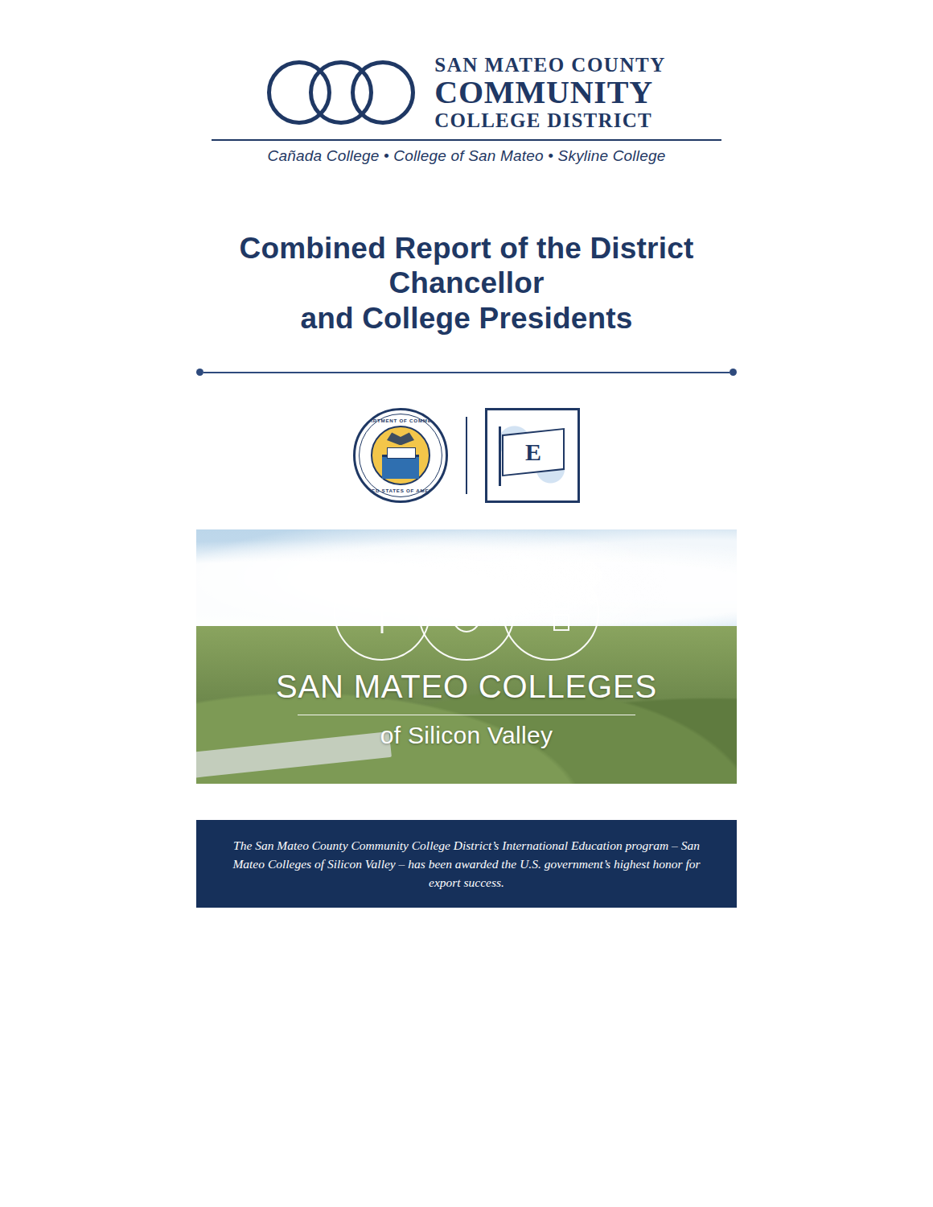SAN MATEO COUNTY
COMMUNITY
COLLEGE DISTRICT
Cañada College • College of San Mateo • Skyline College
Combined Report of the District Chancellor
and College Presidents
Department of Commerce
United States of America
E
SAN MATEO COLLEGES
of Silicon Valley
The San Mateo County Community College District’s International Education program – San Mateo Colleges of Silicon Valley – has been awarded the U.S. government’s highest honor for export success.